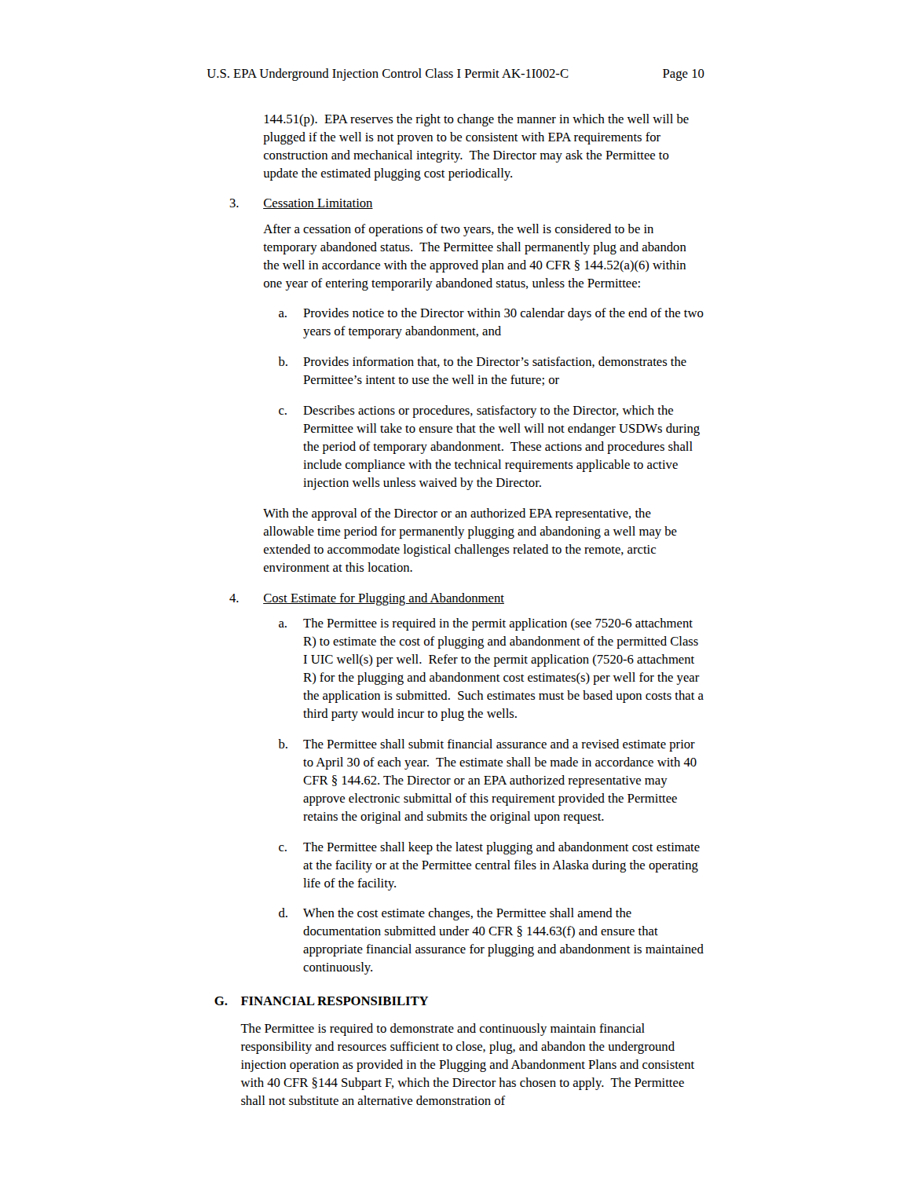U.S. EPA Underground Injection Control Class I Permit AK-1I002-C Page 10
144.51(p). EPA reserves the right to change the manner in which the well will be plugged if the well is not proven to be consistent with EPA requirements for construction and mechanical integrity. The Director may ask the Permittee to update the estimated plugging cost periodically.
3. Cessation Limitation
After a cessation of operations of two years, the well is considered to be in temporary abandoned status. The Permittee shall permanently plug and abandon the well in accordance with the approved plan and 40 CFR § 144.52(a)(6) within one year of entering temporarily abandoned status, unless the Permittee:
a. Provides notice to the Director within 30 calendar days of the end of the two years of temporary abandonment, and
b. Provides information that, to the Director’s satisfaction, demonstrates the Permittee’s intent to use the well in the future; or
c. Describes actions or procedures, satisfactory to the Director, which the Permittee will take to ensure that the well will not endanger USDWs during the period of temporary abandonment. These actions and procedures shall include compliance with the technical requirements applicable to active injection wells unless waived by the Director.
With the approval of the Director or an authorized EPA representative, the allowable time period for permanently plugging and abandoning a well may be extended to accommodate logistical challenges related to the remote, arctic environment at this location.
4. Cost Estimate for Plugging and Abandonment
a. The Permittee is required in the permit application (see 7520-6 attachment R) to estimate the cost of plugging and abandonment of the permitted Class I UIC well(s) per well. Refer to the permit application (7520-6 attachment R) for the plugging and abandonment cost estimates(s) per well for the year the application is submitted. Such estimates must be based upon costs that a third party would incur to plug the wells.
b. The Permittee shall submit financial assurance and a revised estimate prior to April 30 of each year. The estimate shall be made in accordance with 40 CFR § 144.62. The Director or an EPA authorized representative may approve electronic submittal of this requirement provided the Permittee retains the original and submits the original upon request.
c. The Permittee shall keep the latest plugging and abandonment cost estimate at the facility or at the Permittee central files in Alaska during the operating life of the facility.
d. When the cost estimate changes, the Permittee shall amend the documentation submitted under 40 CFR § 144.63(f) and ensure that appropriate financial assurance for plugging and abandonment is maintained continuously.
G. FINANCIAL RESPONSIBILITY
The Permittee is required to demonstrate and continuously maintain financial responsibility and resources sufficient to close, plug, and abandon the underground injection operation as provided in the Plugging and Abandonment Plans and consistent with 40 CFR §144 Subpart F, which the Director has chosen to apply. The Permittee shall not substitute an alternative demonstration of